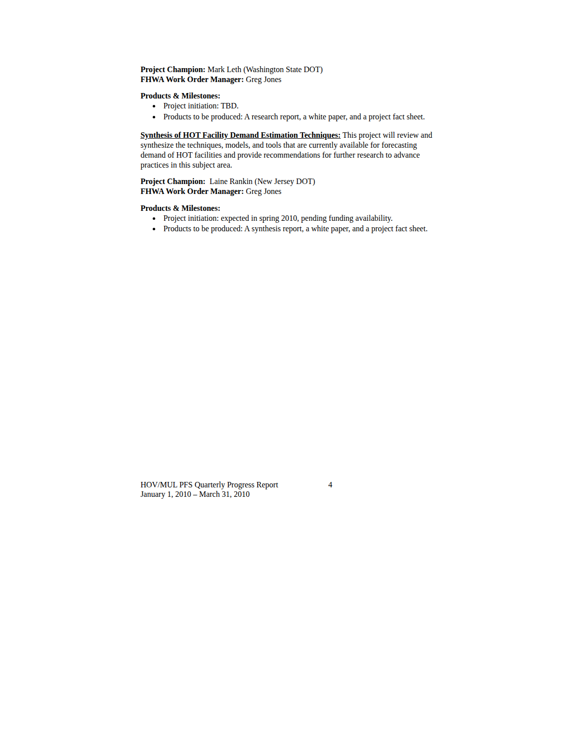Project Champion: Mark Leth (Washington State DOT)
FHWA Work Order Manager: Greg Jones
Products & Milestones:
Project initiation: TBD.
Products to be produced: A research report, a white paper, and a project fact sheet.
Synthesis of HOT Facility Demand Estimation Techniques: This project will review and synthesize the techniques, models, and tools that are currently available for forecasting demand of HOT facilities and provide recommendations for further research to advance practices in this subject area.
Project Champion: Laine Rankin (New Jersey DOT)
FHWA Work Order Manager: Greg Jones
Products & Milestones:
Project initiation: expected in spring 2010, pending funding availability.
Products to be produced: A synthesis report, a white paper, and a project fact sheet.
HOV/MUL PFS Quarterly Progress Report
4
January 1, 2010 – March 31, 2010